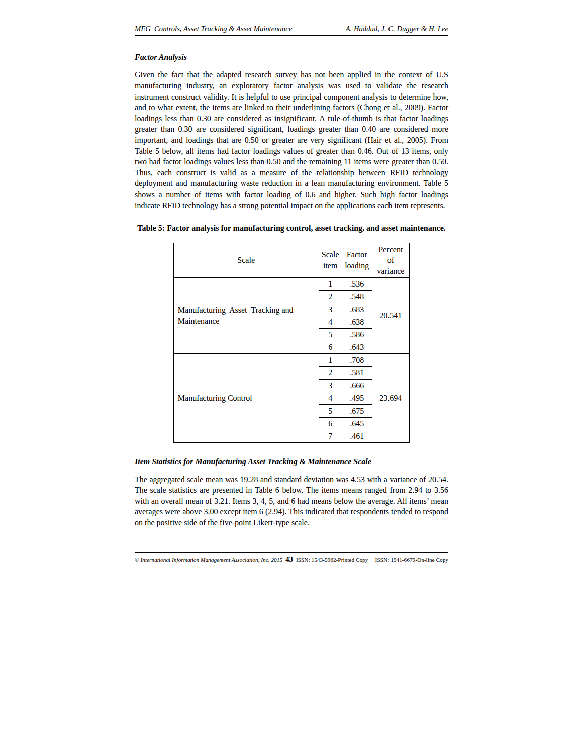MFG Controls, Asset Tracking & Asset Maintenance
A. Haddud, J. C. Dugger & H. Lee
Factor Analysis
Given the fact that the adapted research survey has not been applied in the context of U.S manufacturing industry, an exploratory factor analysis was used to validate the research instrument construct validity. It is helpful to use principal component analysis to determine how, and to what extent, the items are linked to their underlining factors (Chong et al., 2009). Factor loadings less than 0.30 are considered as insignificant. A rule-of-thumb is that factor loadings greater than 0.30 are considered significant, loadings greater than 0.40 are considered more important, and loadings that are 0.50 or greater are very significant (Hair et al., 2005). From Table 5 below, all items had factor loadings values of greater than 0.46. Out of 13 items, only two had factor loadings values less than 0.50 and the remaining 11 items were greater than 0.50. Thus, each construct is valid as a measure of the relationship between RFID technology deployment and manufacturing waste reduction in a lean manufacturing environment. Table 5 shows a number of items with factor loading of 0.6 and higher. Such high factor loadings indicate RFID technology has a strong potential impact on the applications each item represents.
Table 5: Factor analysis for manufacturing control, asset tracking, and asset maintenance.
| Scale | Scale item | Factor loading | Percent of variance |
| --- | --- | --- | --- |
| Manufacturing Asset Tracking and Maintenance | 1 | .536 | 20.541 |
| 2 | .548 |
| 3 | .683 |
| 4 | .638 |
| 5 | .586 |
| 6 | .643 |
| Manufacturing Control | 1 | .708 | 23.694 |
| 2 | .581 |
| 3 | .666 |
| 4 | .495 |
| 5 | .675 |
| 6 | .645 |
| 7 | .461 |
Item Statistics for Manufacturing Asset Tracking & Maintenance Scale
The aggregated scale mean was 19.28 and standard deviation was 4.53 with a variance of 20.54. The scale statistics are presented in Table 6 below. The items means ranged from 2.94 to 3.56 with an overall mean of 3.21. Items 3, 4, 5, and 6 had means below the average. All items’ mean averages were above 3.00 except item 6 (2.94). This indicated that respondents tended to respond on the positive side of the five-point Likert-type scale.
© International Information Management Association, Inc. 2015
43
ISSN: 1543-5962-Printed Copy ISSN: 1941-6679-On-line Copy